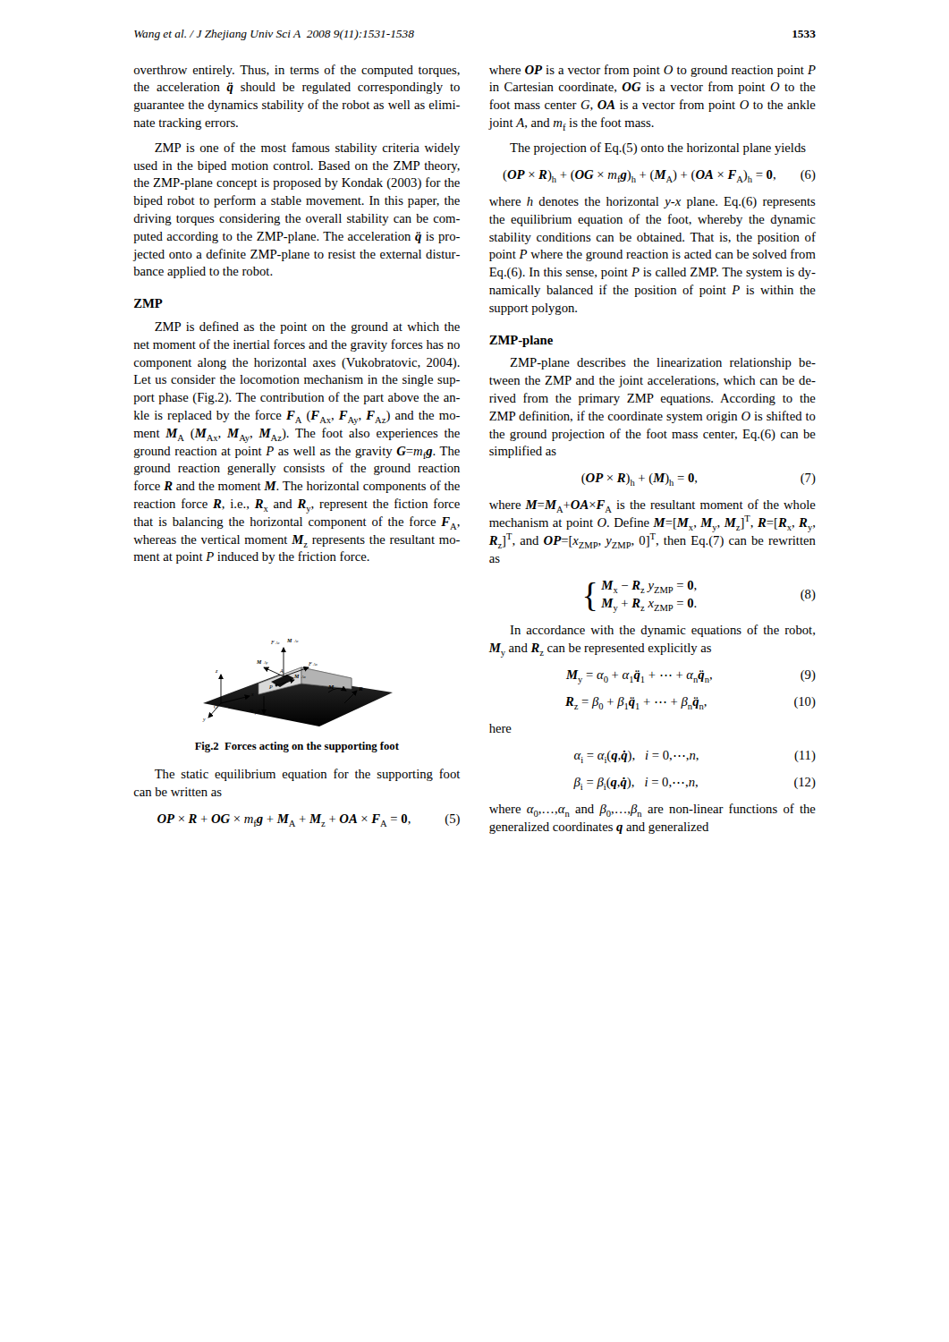Wang et al. / J Zhejiang Univ Sci A 2008 9(11):1531-1538 1533
overthrow entirely. Thus, in terms of the computed torques, the acceleration q̈ should be regulated correspondingly to guarantee the dynamics stability of the robot as well as eliminate tracking errors.
ZMP is one of the most famous stability criteria widely used in the biped motion control. Based on the ZMP theory, the ZMP-plane concept is proposed by Kondak (2003) for the biped robot to perform a stable movement. In this paper, the driving torques considering the overall stability can be computed according to the ZMP-plane. The acceleration q̈ is projected onto a definite ZMP-plane to resist the external disturbance applied to the robot.
ZMP
ZMP is defined as the point on the ground at which the net moment of the inertial forces and the gravity forces has no component along the horizontal axes (Vukobratovic, 2004). Let us consider the locomotion mechanism in the single support phase (Fig.2). The contribution of the part above the ankle is replaced by the force FA (FAx, FAy, FAz) and the moment MA (MAx, MAy, MAz). The foot also experiences the ground reaction at point P as well as the gravity G=mfg. The ground reaction generally consists of the ground reaction force R and the moment M. The horizontal components of the reaction force R, i.e., Rx and Ry, represent the fiction force that is balancing the horizontal component of the force FA, whereas the vertical moment Mz represents the resultant moment at point P induced by the friction force.
A FAz MAz FAx MAy P MAx z O x y mfg M R
Fig.2 Forces acting on the supporting foot
The static equilibrium equation for the supporting foot can be written as
OP × R + OG × mfg + MA + Mz + OA × FA = 0,
(5)
where OP is a vector from point O to ground reaction point P in Cartesian coordinate, OG is a vector from point O to the foot mass center G, OA is a vector from point O to the ankle joint A, and mf is the foot mass.
The projection of Eq.(5) onto the horizontal plane yields
(OP × R)h + (OG × mfg)h + (MA) + (OA × FA)h = 0,
(6)
where h denotes the horizontal y-x plane. Eq.(6) represents the equilibrium equation of the foot, whereby the dynamic stability conditions can be obtained. That is, the position of point P where the ground reaction is acted can be solved from Eq.(6). In this sense, point P is called ZMP. The system is dynamically balanced if the position of point P is within the support polygon.
ZMP-plane
ZMP-plane describes the linearization relationship between the ZMP and the joint accelerations, which can be derived from the primary ZMP equations. According to the ZMP definition, if the coordinate system origin O is shifted to the ground projection of the foot mass center, Eq.(6) can be simplified as
(OP × R)h + (M)h = 0,
(7)
where M=MA+OA×FA is the resultant moment of the whole mechanism at point O. Define M=[Mx, My, Mz]T, R=[Rx, Ry, Rz]T, and OP=[xZMP, yZMP, 0]T, then Eq.(7) can be rewritten as
{
Mx − Rz yZMP = 0,
My + Rz xZMP = 0.
(8)
In accordance with the dynamic equations of the robot, My and Rz can be represented explicitly as
My = α0 + α1q̈1 + ⋯ + αnq̈n,
(9)
Rz = β0 + β1q̈1 + ⋯ + βnq̈n,
(10)
here
αi = αi(q,q̇), i = 0,⋯,n,
(11)
βi = βi(q,q̇), i = 0,⋯,n,
(12)
where α0,…,αn and β0,…,βn are non-linear functions of the generalized coordinates q and generalized